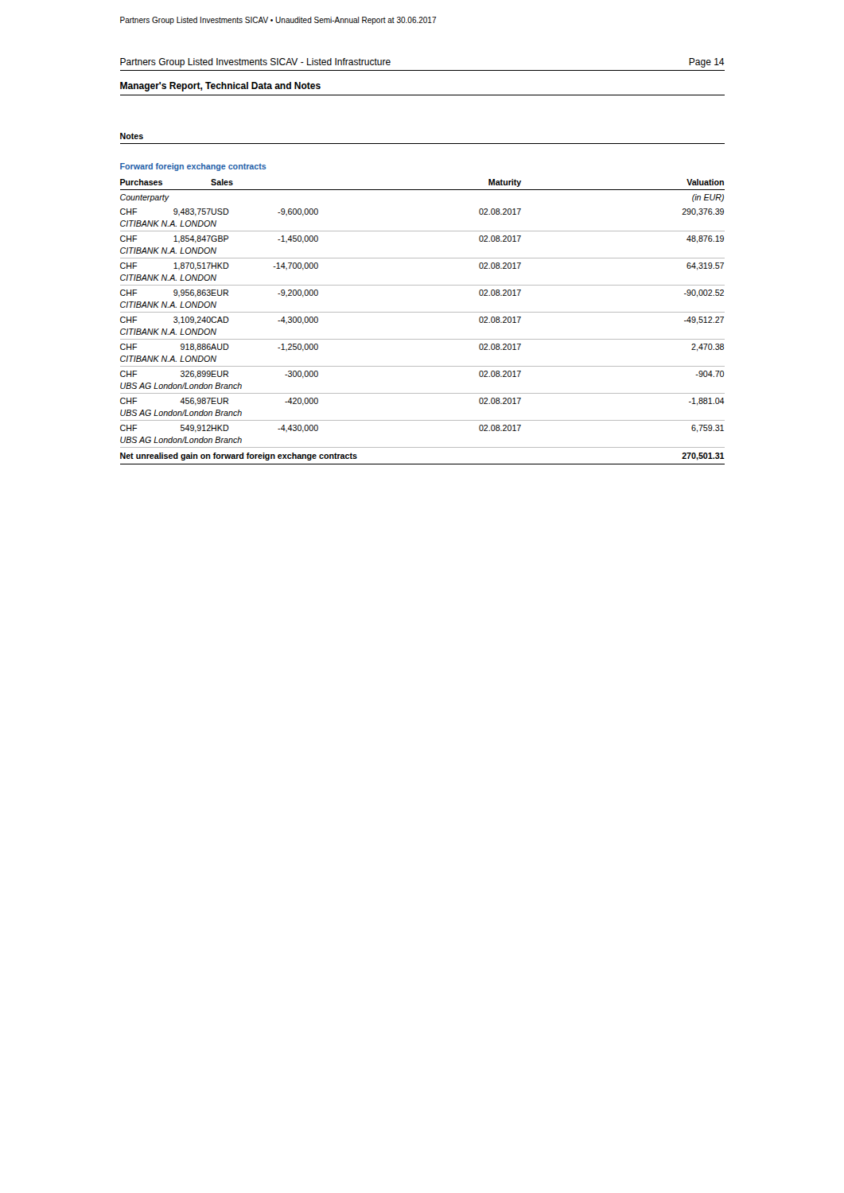Partners Group Listed Investments SICAV • Unaudited Semi-Annual Report at 30.06.2017
Partners Group Listed Investments SICAV - Listed Infrastructure
Page 14
Manager's Report, Technical Data and Notes
Notes
Forward foreign exchange contracts
| Purchases | Sales | Maturity | Valuation |
| --- | --- | --- | --- |
| Counterparty | | (in EUR) |
| CHF | 9,483,757 | USD | -9,600,000 | 02.08.2017 | 290,376.39 |
| CITIBANK N.A. LONDON |
| CHF | 1,854,847 | GBP | -1,450,000 | 02.08.2017 | 48,876.19 |
| CITIBANK N.A. LONDON |
| CHF | 1,870,517 | HKD | -14,700,000 | 02.08.2017 | 64,319.57 |
| CITIBANK N.A. LONDON |
| CHF | 9,956,863 | EUR | -9,200,000 | 02.08.2017 | -90,002.52 |
| CITIBANK N.A. LONDON |
| CHF | 3,109,240 | CAD | -4,300,000 | 02.08.2017 | -49,512.27 |
| CITIBANK N.A. LONDON |
| CHF | 918,886 | AUD | -1,250,000 | 02.08.2017 | 2,470.38 |
| CITIBANK N.A. LONDON |
| CHF | 326,899 | EUR | -300,000 | 02.08.2017 | -904.70 |
| UBS AG London/London Branch |
| CHF | 456,987 | EUR | -420,000 | 02.08.2017 | -1,881.04 |
| UBS AG London/London Branch |
| CHF | 549,912 | HKD | -4,430,000 | 02.08.2017 | 6,759.31 |
| UBS AG London/London Branch |
| Net unrealised gain on forward foreign exchange contracts | 270,501.31 |